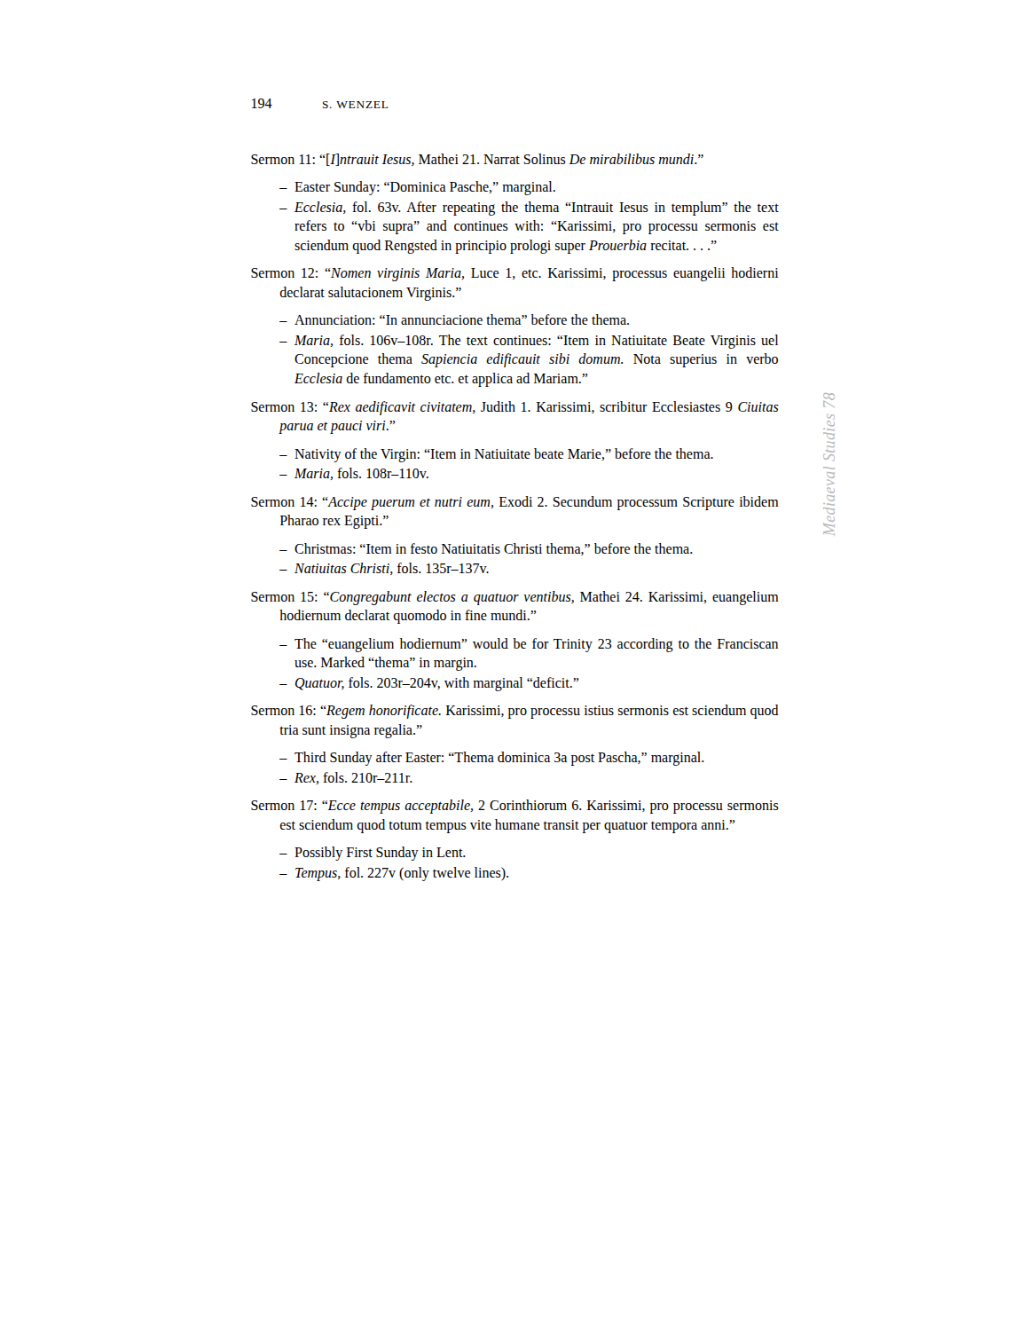194
S. WENZEL
Mediaeval Studies 78
Sermon 11: “[I]ntrauit Iesus, Mathei 21. Narrat Solinus De mirabilibus mundi.”
Easter Sunday: “Dominica Pasche,” marginal.
Ecclesia, fol. 63v. After repeating the thema “Intrauit Iesus in templum” the text refers to “vbi supra” and continues with: “Karissimi, pro processu sermonis est sciendum quod Rengsted in principio prologi super Prouerbia recitat. . . .”
Sermon 12: “Nomen virginis Maria, Luce 1, etc. Karissimi, processus euangelii hodierni declarat salutacionem Virginis.”
Annunciation: “In annunciacione thema” before the thema.
Maria, fols. 106v–108r. The text continues: “Item in Natiuitate Beate Virginis uel Concepcione thema Sapiencia edificauit sibi domum. Nota superius in verbo Ecclesia de fundamento etc. et applica ad Mariam.”
Sermon 13: “Rex aedificavit civitatem, Judith 1. Karissimi, scribitur Ecclesiastes 9 Ciuitas parua et pauci viri.”
Nativity of the Virgin: “Item in Natiuitate beate Marie,” before the thema.
Maria, fols. 108r–110v.
Sermon 14: “Accipe puerum et nutri eum, Exodi 2. Secundum processum Scripture ibidem Pharao rex Egipti.”
Christmas: “Item in festo Natiuitatis Christi thema,” before the thema.
Natiuitas Christi, fols. 135r–137v.
Sermon 15: “Congregabunt electos a quatuor ventibus, Mathei 24. Karissimi, euangelium hodiernum declarat quomodo in fine mundi.”
The “euangelium hodiernum” would be for Trinity 23 according to the Franciscan use. Marked “thema” in margin.
Quatuor, fols. 203r–204v, with marginal “deficit.”
Sermon 16: “Regem honorificate. Karissimi, pro processu istius sermonis est sciendum quod tria sunt insigna regalia.”
Third Sunday after Easter: “Thema dominica 3a post Pascha,” marginal.
Rex, fols. 210r–211r.
Sermon 17: “Ecce tempus acceptabile, 2 Corinthiorum 6. Karissimi, pro processu sermonis est sciendum quod totum tempus vite humane transit per quatuor tempora anni.”
Possibly First Sunday in Lent.
Tempus, fol. 227v (only twelve lines).